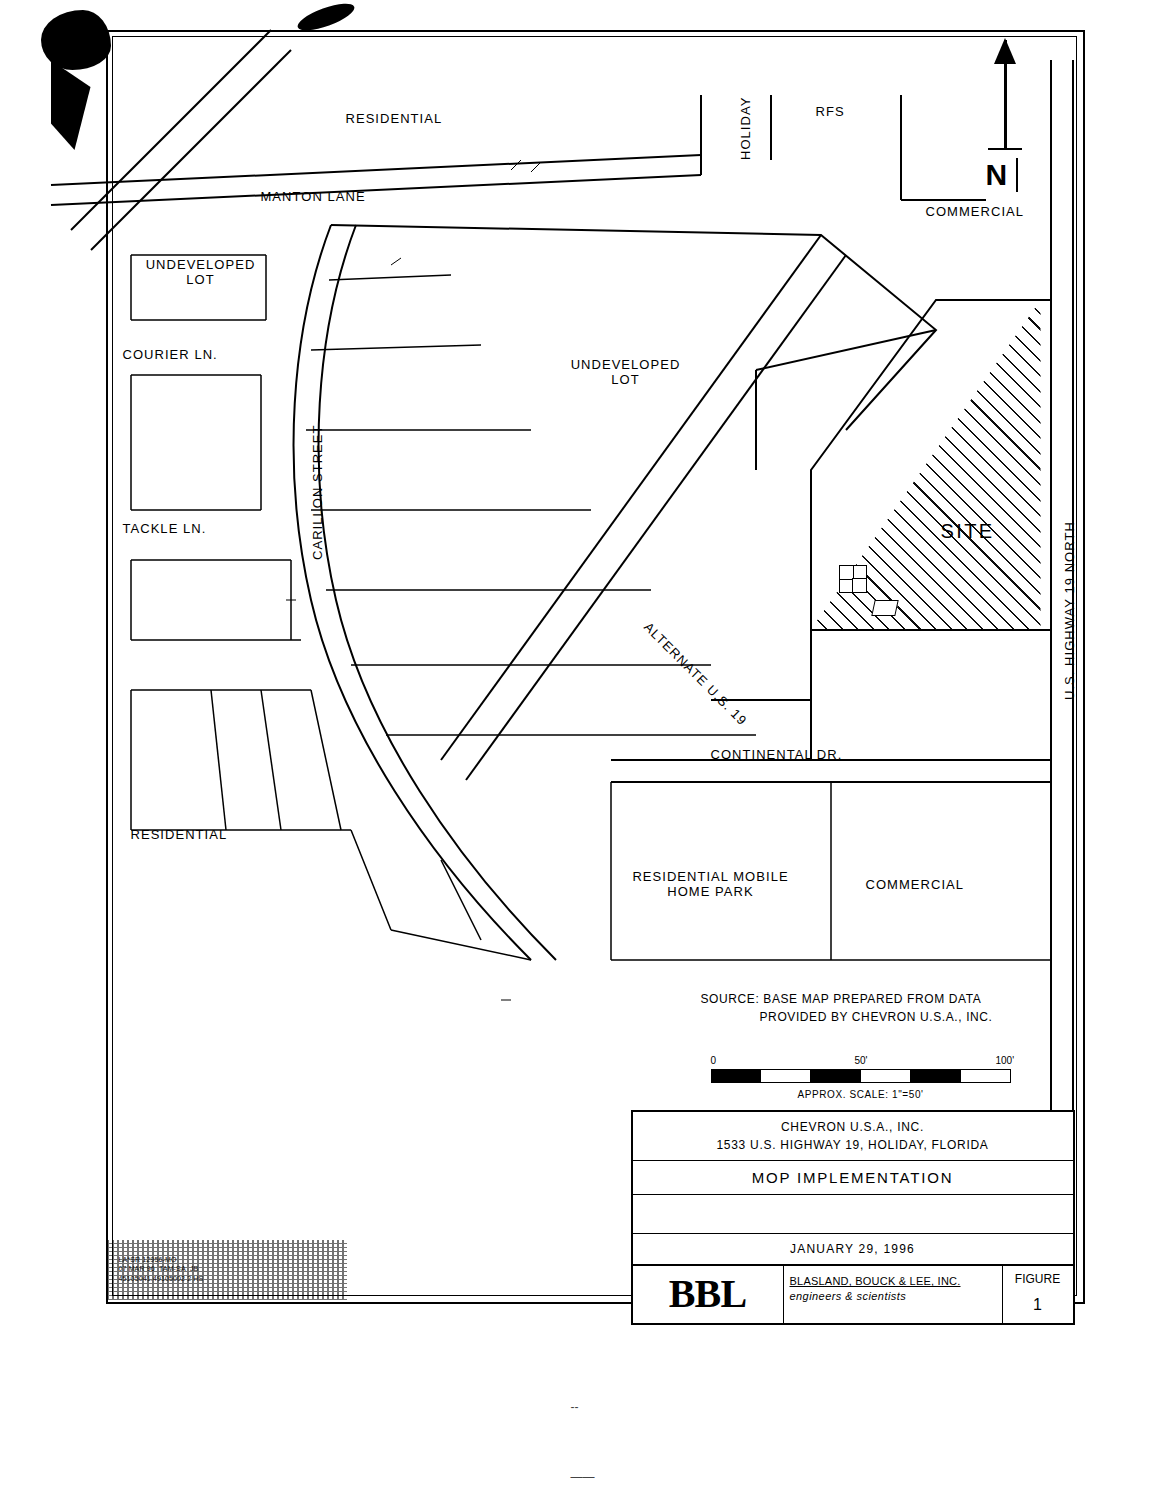N
SITE
RESIDENTIAL
MANTON LANE
HOLIDAY
RFS
COMMERCIAL
UNDEVELOPED
LOT
COURIER LN.
TACKLE LN.
RESIDENTIAL
CARILLON STREET
UNDEVELOPED
LOT
ALTERNATE U.S. 19
CONTINENTAL DR.
U.S. HIGHWAY 19 NORTH
RESIDENTIAL MOBILE
HOME PARK
COMMERCIAL
SOURCE: BASE MAP PREPARED FROM DATA
PROVIDED BY CHEVRON U.S.A., INC.
0 50' 100'
APPROX. SCALE: 1"=50'
CHEVRON U.S.A., INC.
1533 U.S. HIGHWAY 19, HOLIDAY, FLORIDA
MOP IMPLEMENTATION
JANUARY 29, 1996
BBL
BLASLAND, BOUCK & LEE, INC.
engineers & scientists
FIGURE
1
LA*SR 12956-MO
07 MAR 96 TAM-SA JB
45105041.49105002 2 HS
--
——